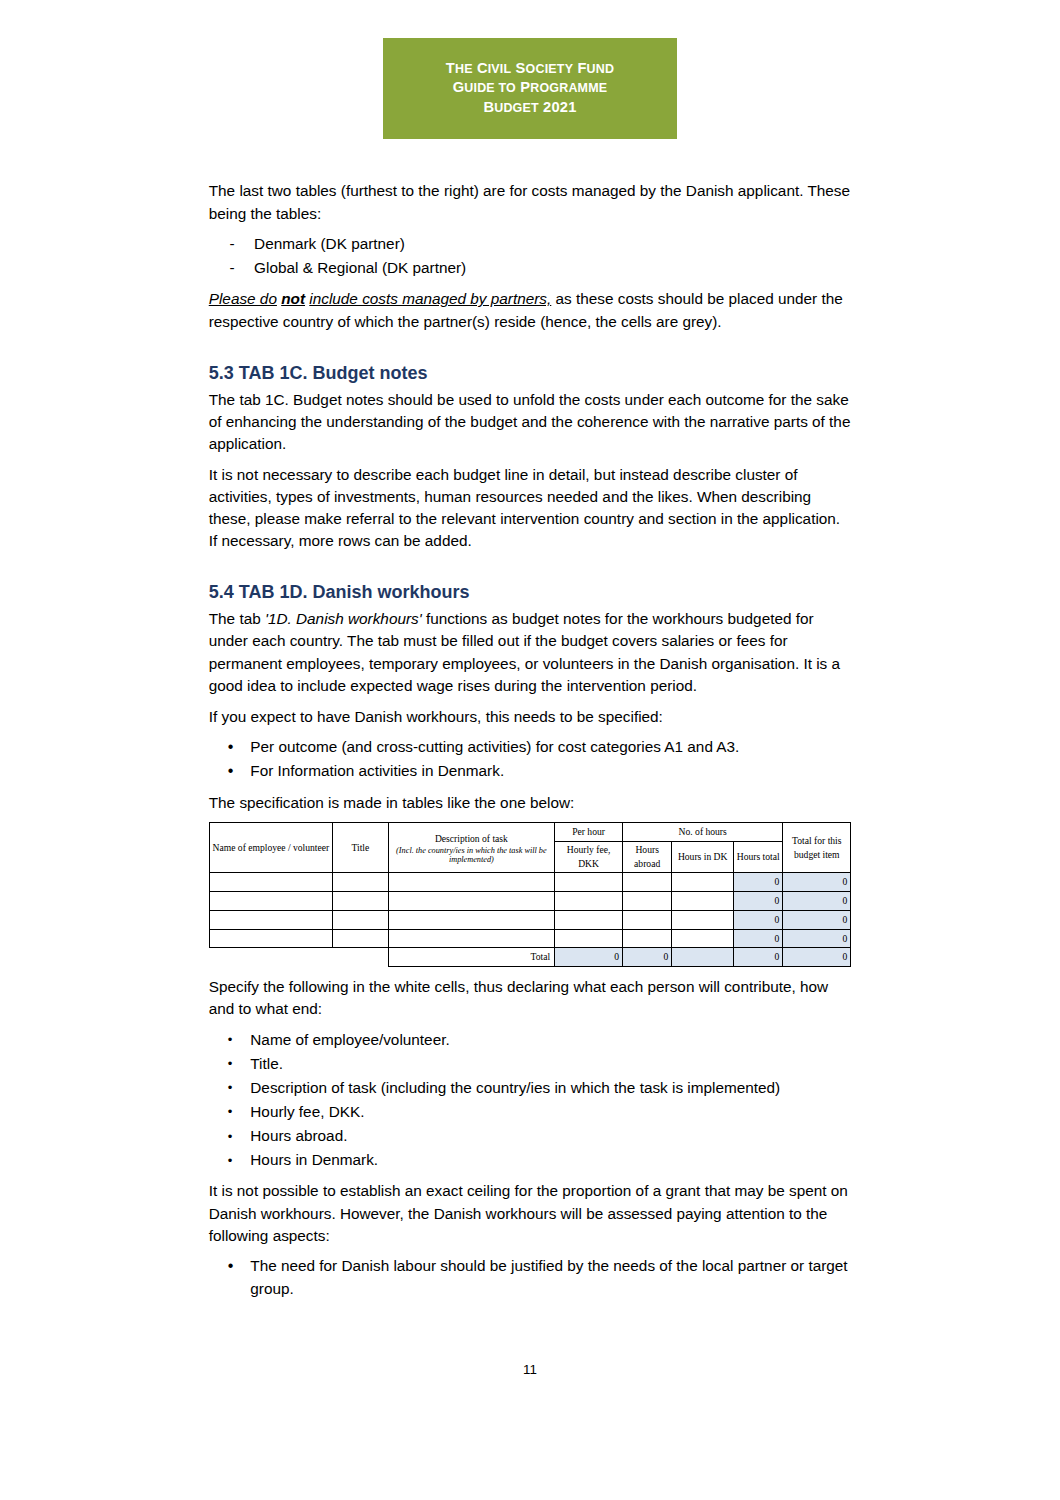THE CIVIL SOCIETY FUND
GUIDE TO PROGRAMME
BUDGET 2021
The last two tables (furthest to the right) are for costs managed by the Danish applicant. These being the tables:
Denmark (DK partner)
Global & Regional (DK partner)
Please do not include costs managed by partners, as these costs should be placed under the respective country of which the partner(s) reside (hence, the cells are grey).
5.3 TAB 1C. Budget notes
The tab 1C. Budget notes should be used to unfold the costs under each outcome for the sake of enhancing the understanding of the budget and the coherence with the narrative parts of the application.
It is not necessary to describe each budget line in detail, but instead describe cluster of activities, types of investments, human resources needed and the likes. When describing these, please make referral to the relevant intervention country and section in the application. If necessary, more rows can be added.
5.4 TAB 1D. Danish workhours
The tab '1D. Danish workhours' functions as budget notes for the workhours budgeted for under each country. The tab must be filled out if the budget covers salaries or fees for permanent employees, temporary employees, or volunteers in the Danish organisation. It is a good idea to include expected wage rises during the intervention period.
If you expect to have Danish workhours, this needs to be specified:
Per outcome (and cross-cutting activities) for cost categories A1 and A3.
For Information activities in Denmark.
The specification is made in tables like the one below:
| Name of employee / volunteer | Title | Description of task (Incl. the country/ies in which the task will be implemented) | Per hour | No. of hours | Total for this budget item |
| --- | --- | --- | --- | --- | --- |
| Hourly fee, DKK | Hours abroad | Hours in DK | Hours total |
| | | | | | | 0 | 0 |
| | | | | | | 0 | 0 |
| | | | | | | 0 | 0 |
| | | | | | | 0 | 0 |
| | | Total | 0 | 0 | | 0 | 0 |
Specify the following in the white cells, thus declaring what each person will contribute, how and to what end:
Name of employee/volunteer.
Title.
Description of task (including the country/ies in which the task is implemented)
Hourly fee, DKK.
Hours abroad.
Hours in Denmark.
It is not possible to establish an exact ceiling for the proportion of a grant that may be spent on Danish workhours. However, the Danish workhours will be assessed paying attention to the following aspects:
The need for Danish labour should be justified by the needs of the local partner or target group.
11